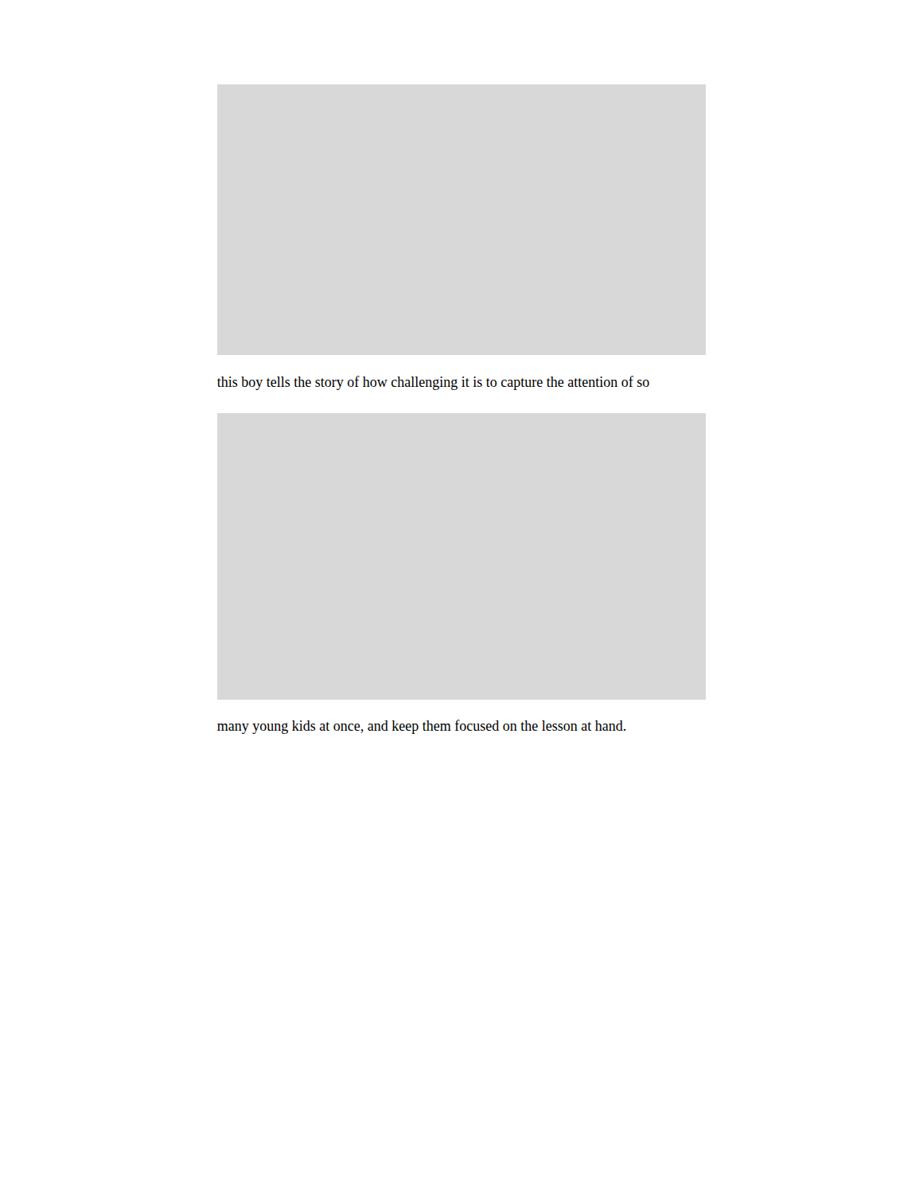this boy tells the story of how challenging it is to capture the attention of so
many young kids at once, and keep them focused on the lesson at hand.